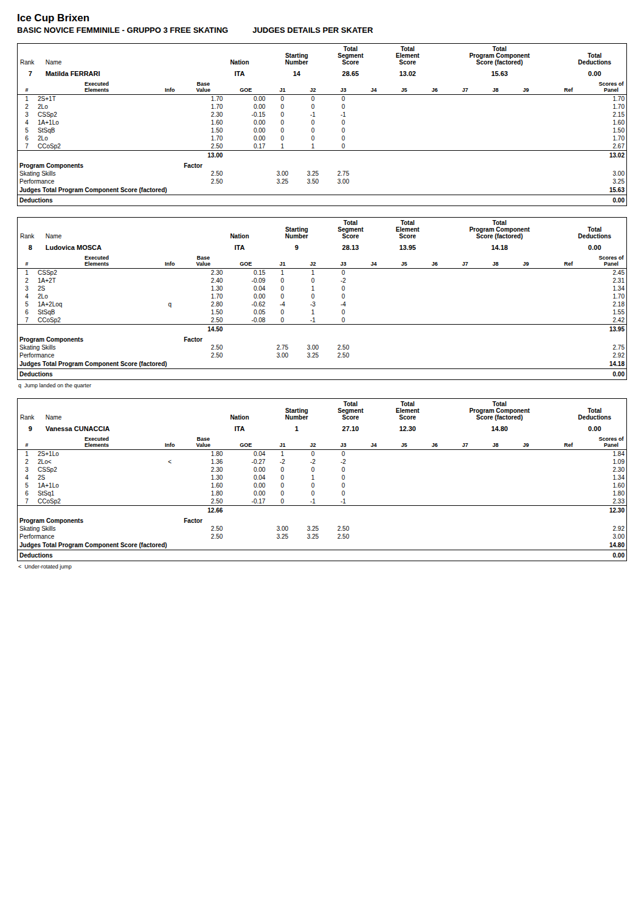Ice Cup Brixen
BASIC NOVICE FEMMINILE - GRUPPO 3 FREE SKATING JUDGES DETAILS PER SKATER
| Rank | Name | Nation | Starting Number | Total Segment Score | Total Element Score | Total Program Component Score (factored) | Total Deductions |
| 7 | Matilda FERRARI | ITA | 14 | 28.65 | 13.02 | 15.63 | 0.00 |
| # | Executed Elements | Info | Base Value | GOE | J1 | J2 | J3 | J4 | J5 | J6 | J7 | J8 | J9 | Ref | Scores of Panel |
| --- | --- | --- | --- | --- | --- | --- | --- | --- | --- | --- | --- | --- | --- | --- | --- |
| 1 | 2S+1T | | 1.70 | 0.00 | 0 | 0 | 0 | | | | | | | | 1.70 |
| 2 | 2Lo | | 1.70 | 0.00 | 0 | 0 | 0 | | | | | | | | 1.70 |
| 3 | CSSp2 | | 2.30 | -0.15 | 0 | -1 | -1 | | | | | | | | 2.15 |
| 4 | 1A+1Lo | | 1.60 | 0.00 | 0 | 0 | 0 | | | | | | | | 1.60 |
| 5 | StSqB | | 1.50 | 0.00 | 0 | 0 | 0 | | | | | | | | 1.50 |
| 6 | 2Lo | | 1.70 | 0.00 | 0 | 0 | 0 | | | | | | | | 1.70 |
| 7 | CCoSp2 | | 2.50 | 0.17 | 1 | 1 | 0 | | | | | | | | 2.67 |
| | | | 13.00 | | | 13.02 |
| Program Components | Factor | |
| Skating Skills | 2.50 | | 3.00 | 3.25 | 2.75 | | | | | | | | 3.00 |
| Performance | 2.50 | | 3.25 | 3.50 | 3.00 | | | | | | | | 3.25 |
| Judges Total Program Component Score (factored) | | 15.63 |
| Deductions | | 0.00 |
| Rank | Name | Nation | Starting Number | Total Segment Score | Total Element Score | Total Program Component Score (factored) | Total Deductions |
| 8 | Ludovica MOSCA | ITA | 9 | 28.13 | 13.95 | 14.18 | 0.00 |
| # | Executed Elements | Info | Base Value | GOE | J1 | J2 | J3 | J4 | J5 | J6 | J7 | J8 | J9 | Ref | Scores of Panel |
| --- | --- | --- | --- | --- | --- | --- | --- | --- | --- | --- | --- | --- | --- | --- | --- |
| 1 | CSSp2 | | 2.30 | 0.15 | 1 | 1 | 0 | | | | | | | | 2.45 |
| 2 | 1A+2T | | 2.40 | -0.09 | 0 | 0 | -2 | | | | | | | | 2.31 |
| 3 | 2S | | 1.30 | 0.04 | 0 | 1 | 0 | | | | | | | | 1.34 |
| 4 | 2Lo | | 1.70 | 0.00 | 0 | 0 | 0 | | | | | | | | 1.70 |
| 5 | 1A+2Loq | q | 2.80 | -0.62 | -4 | -3 | -4 | | | | | | | | 2.18 |
| 6 | StSqB | | 1.50 | 0.05 | 0 | 1 | 0 | | | | | | | | 1.55 |
| 7 | CCoSp2 | | 2.50 | -0.08 | 0 | -1 | 0 | | | | | | | | 2.42 |
| | | | 14.50 | | | 13.95 |
| Program Components | Factor | |
| Skating Skills | 2.50 | | 2.75 | 3.00 | 2.50 | | | | | | | | 2.75 |
| Performance | 2.50 | | 3.00 | 3.25 | 2.50 | | | | | | | | 2.92 |
| Judges Total Program Component Score (factored) | | 14.18 |
| Deductions | | 0.00 |
q Jump landed on the quarter
| Rank | Name | Nation | Starting Number | Total Segment Score | Total Element Score | Total Program Component Score (factored) | Total Deductions |
| 9 | Vanessa CUNACCIA | ITA | 1 | 27.10 | 12.30 | 14.80 | 0.00 |
| # | Executed Elements | Info | Base Value | GOE | J1 | J2 | J3 | J4 | J5 | J6 | J7 | J8 | J9 | Ref | Scores of Panel |
| --- | --- | --- | --- | --- | --- | --- | --- | --- | --- | --- | --- | --- | --- | --- | --- |
| 1 | 2S+1Lo | | 1.80 | 0.04 | 1 | 0 | 0 | | | | | | | | 1.84 |
| 2 | 2Lo< | < | 1.36 | -0.27 | -2 | -2 | -2 | | | | | | | | 1.09 |
| 3 | CSSp2 | | 2.30 | 0.00 | 0 | 0 | 0 | | | | | | | | 2.30 |
| 4 | 2S | | 1.30 | 0.04 | 0 | 1 | 0 | | | | | | | | 1.34 |
| 5 | 1A+1Lo | | 1.60 | 0.00 | 0 | 0 | 0 | | | | | | | | 1.60 |
| 6 | StSq1 | | 1.80 | 0.00 | 0 | 0 | 0 | | | | | | | | 1.80 |
| 7 | CCoSp2 | | 2.50 | -0.17 | 0 | -1 | -1 | | | | | | | | 2.33 |
| | | | 12.66 | | | 12.30 |
| Program Components | Factor | |
| Skating Skills | 2.50 | | 3.00 | 3.25 | 2.50 | | | | | | | | 2.92 |
| Performance | 2.50 | | 3.25 | 3.25 | 2.50 | | | | | | | | 3.00 |
| Judges Total Program Component Score (factored) | | 14.80 |
| Deductions | | 0.00 |
< Under-rotated jump